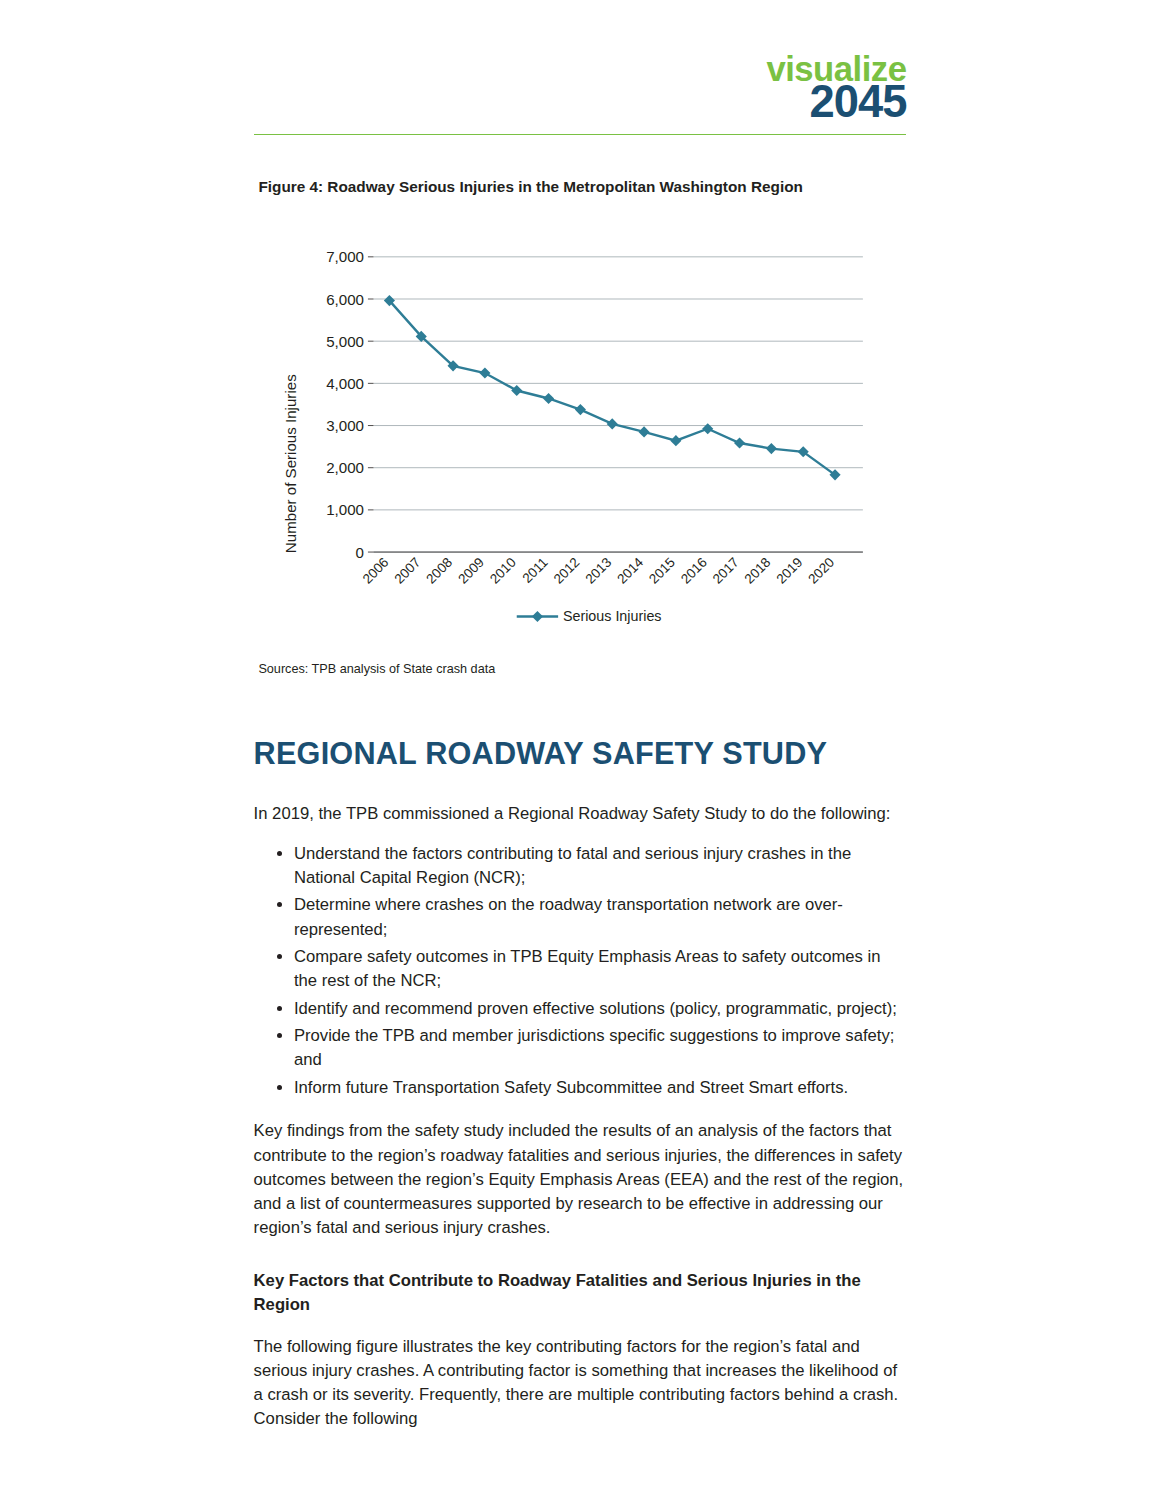visualize 2045
Figure 4: Roadway Serious Injuries in the Metropolitan Washington Region
Number of Serious Injuries 7,000 6,000 5,000 4,000 3,000 2,000 1,000 0 2006 2007 2008 2009 2010 2011 2012 2013 2014 2015 2016 2017 2018 2019 2020 Serious Injuries
Sources: TPB analysis of State crash data
REGIONAL ROADWAY SAFETY STUDY
In 2019, the TPB commissioned a Regional Roadway Safety Study to do the following:
Understand the factors contributing to fatal and serious injury crashes in the National Capital Region (NCR);
Determine where crashes on the roadway transportation network are over-represented;
Compare safety outcomes in TPB Equity Emphasis Areas to safety outcomes in the rest of the NCR;
Identify and recommend proven effective solutions (policy, programmatic, project);
Provide the TPB and member jurisdictions specific suggestions to improve safety; and
Inform future Transportation Safety Subcommittee and Street Smart efforts.
Key findings from the safety study included the results of an analysis of the factors that contribute to the region’s roadway fatalities and serious injuries, the differences in safety outcomes between the region’s Equity Emphasis Areas (EEA) and the rest of the region, and a list of countermeasures supported by research to be effective in addressing our region’s fatal and serious injury crashes.
Key Factors that Contribute to Roadway Fatalities and Serious Injuries in the Region
The following figure illustrates the key contributing factors for the region’s fatal and serious injury crashes. A contributing factor is something that increases the likelihood of a crash or its severity. Frequently, there are multiple contributing factors behind a crash. Consider the following